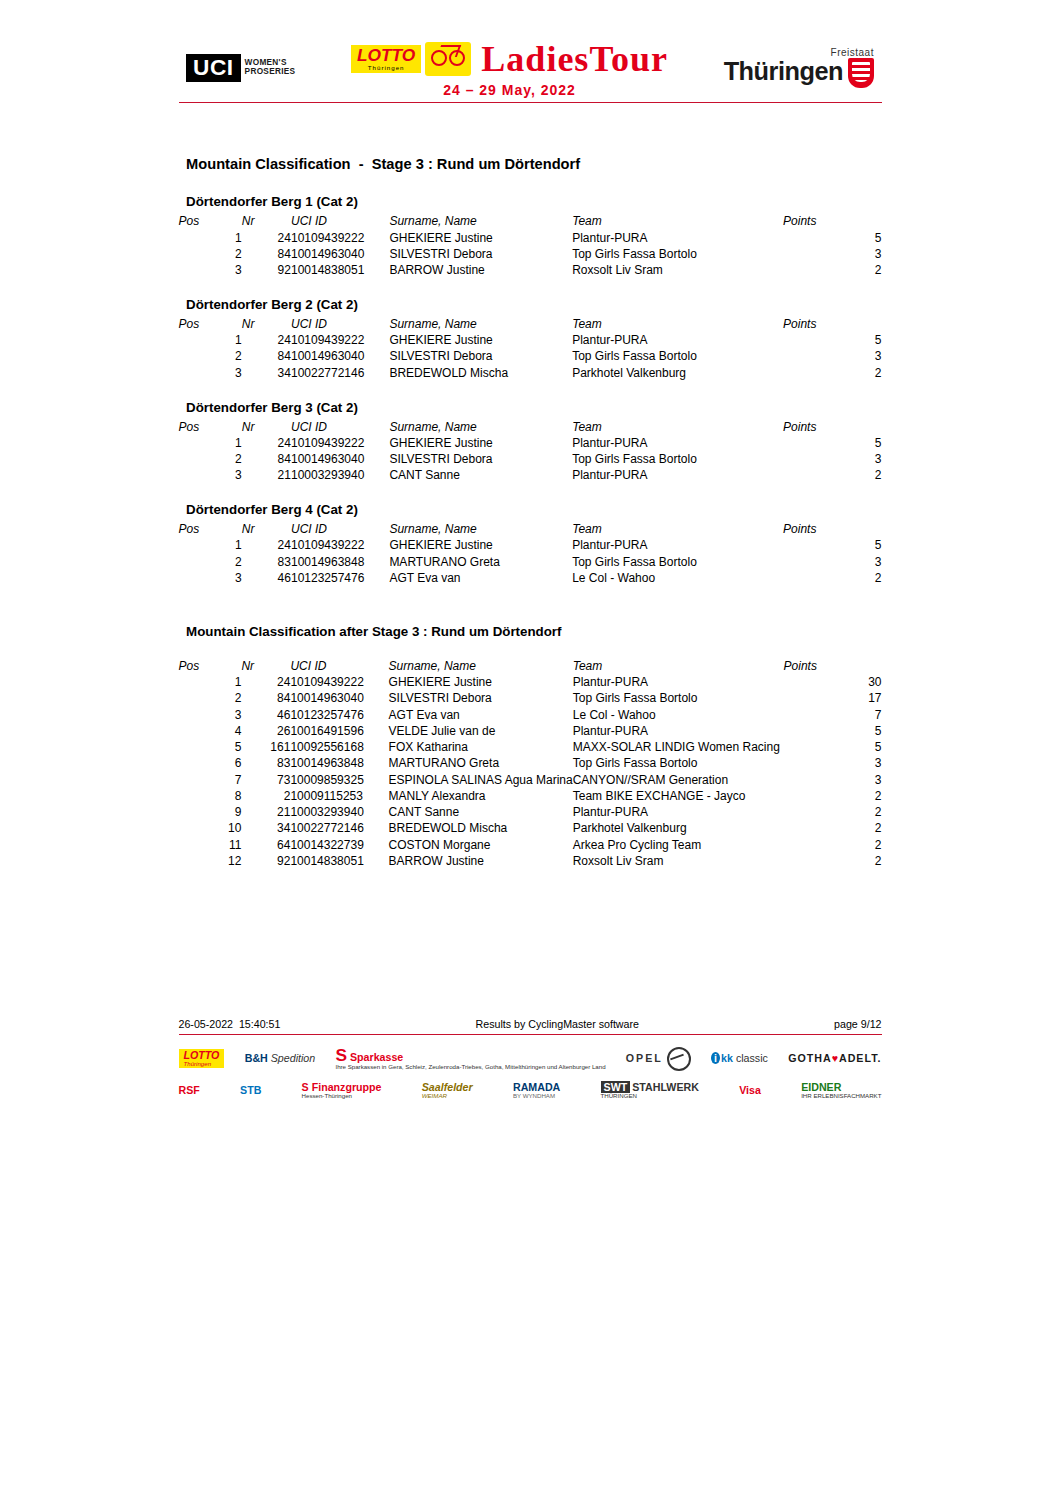UCI WOMEN'S PROSERIES
LOTTOThüringen LadiesTour
24 – 29 May, 2022
Freistaat
Thüringen
Mountain Classification - Stage 3 : Rund um Dörtendorf
Dörtendorfer Berg 1 (Cat 2)
| Pos | Nr | UCI ID | Surname, Name | Team | Points |
| --- | --- | --- | --- | --- | --- |
| 1 | 24 | 10109439222 | GHEKIERE Justine | Plantur-PURA | 5 |
| 2 | 84 | 10014963040 | SILVESTRI Debora | Top Girls Fassa Bortolo | 3 |
| 3 | 92 | 10014838051 | BARROW Justine | Roxsolt Liv Sram | 2 |
Dörtendorfer Berg 2 (Cat 2)
| Pos | Nr | UCI ID | Surname, Name | Team | Points |
| --- | --- | --- | --- | --- | --- |
| 1 | 24 | 10109439222 | GHEKIERE Justine | Plantur-PURA | 5 |
| 2 | 84 | 10014963040 | SILVESTRI Debora | Top Girls Fassa Bortolo | 3 |
| 3 | 34 | 10022772146 | BREDEWOLD Mischa | Parkhotel Valkenburg | 2 |
Dörtendorfer Berg 3 (Cat 2)
| Pos | Nr | UCI ID | Surname, Name | Team | Points |
| --- | --- | --- | --- | --- | --- |
| 1 | 24 | 10109439222 | GHEKIERE Justine | Plantur-PURA | 5 |
| 2 | 84 | 10014963040 | SILVESTRI Debora | Top Girls Fassa Bortolo | 3 |
| 3 | 21 | 10003293940 | CANT Sanne | Plantur-PURA | 2 |
Dörtendorfer Berg 4 (Cat 2)
| Pos | Nr | UCI ID | Surname, Name | Team | Points |
| --- | --- | --- | --- | --- | --- |
| 1 | 24 | 10109439222 | GHEKIERE Justine | Plantur-PURA | 5 |
| 2 | 83 | 10014963848 | MARTURANO Greta | Top Girls Fassa Bortolo | 3 |
| 3 | 46 | 10123257476 | AGT Eva van | Le Col - Wahoo | 2 |
Mountain Classification after Stage 3 : Rund um Dörtendorf
| Pos | Nr | UCI ID | Surname, Name | Team | Points |
| --- | --- | --- | --- | --- | --- |
| 1 | 24 | 10109439222 | GHEKIERE Justine | Plantur-PURA | 30 |
| 2 | 84 | 10014963040 | SILVESTRI Debora | Top Girls Fassa Bortolo | 17 |
| 3 | 46 | 10123257476 | AGT Eva van | Le Col - Wahoo | 7 |
| 4 | 26 | 10016491596 | VELDE Julie van de | Plantur-PURA | 5 |
| 5 | 161 | 10092556168 | FOX Katharina | MAXX-SOLAR LINDIG Women Racing | 5 |
| 6 | 83 | 10014963848 | MARTURANO Greta | Top Girls Fassa Bortolo | 3 |
| 7 | 73 | 10009859325 | ESPINOLA SALINAS Agua Marina | CANYON//SRAM Generation | 3 |
| 8 | 2 | 10009115253 | MANLY Alexandra | Team BIKE EXCHANGE - Jayco | 2 |
| 9 | 21 | 10003293940 | CANT Sanne | Plantur-PURA | 2 |
| 10 | 34 | 10022772146 | BREDEWOLD Mischa | Parkhotel Valkenburg | 2 |
| 11 | 64 | 10014322739 | COSTON Morgane | Arkea Pro Cycling Team | 2 |
| 12 | 92 | 10014838051 | BARROW Justine | Roxsolt Liv Sram | 2 |
26-05-2022 15:40:51
Results by CyclingMaster software
page 9/12
LOTTOThüringen B&H Spedition S SparkasseIhre Sparkassen in Gera, Schleiz, Zeulenroda-Triebes, Gotha, Mittelthüringen und Altenburger Land OPEL ikk classic GOTHA♥ADELT.
RSF STB S FinanzgruppeHessen-Thüringen SaalfelderWEIMAR RAMADABY WYNDHAM SWTSTAHLWERKTHÜRINGEN Visa EIDNERIHR ERLEBNISFACHMARKT